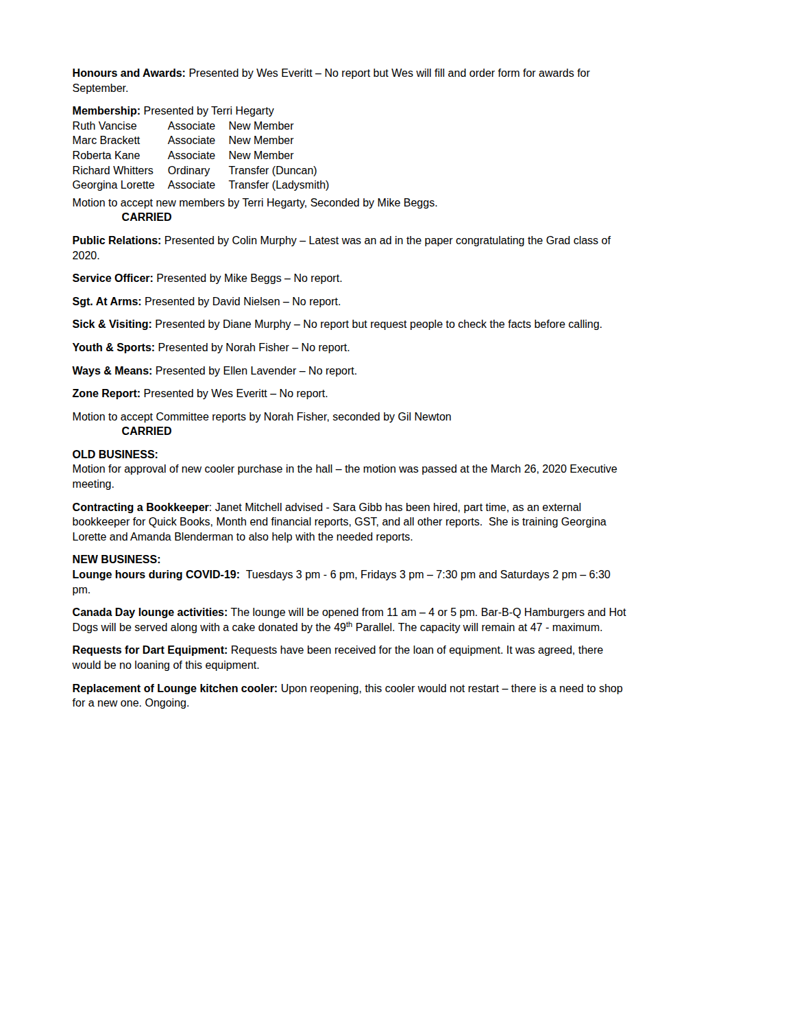Honours and Awards: Presented by Wes Everitt – No report but Wes will fill and order form for awards for September.
Membership: Presented by Terri Hegarty
| Ruth Vancise | Associate | New Member |
| Marc Brackett | Associate | New Member |
| Roberta Kane | Associate | New Member |
| Richard Whitters | Ordinary | Transfer (Duncan) |
| Georgina Lorette | Associate | Transfer (Ladysmith) |
Motion to accept new members by Terri Hegarty, Seconded by Mike Beggs.
CARRIED
Public Relations: Presented by Colin Murphy – Latest was an ad in the paper congratulating the Grad class of 2020.
Service Officer: Presented by Mike Beggs – No report.
Sgt. At Arms: Presented by David Nielsen – No report.
Sick & Visiting: Presented by Diane Murphy – No report but request people to check the facts before calling.
Youth & Sports: Presented by Norah Fisher – No report.
Ways & Means: Presented by Ellen Lavender – No report.
Zone Report: Presented by Wes Everitt – No report.
Motion to accept Committee reports by Norah Fisher, seconded by Gil Newton
CARRIED
OLD BUSINESS:
Motion for approval of new cooler purchase in the hall – the motion was passed at the March 26, 2020 Executive meeting.
Contracting a Bookkeeper: Janet Mitchell advised - Sara Gibb has been hired, part time, as an external bookkeeper for Quick Books, Month end financial reports, GST, and all other reports. She is training Georgina Lorette and Amanda Blenderman to also help with the needed reports.
NEW BUSINESS:
Lounge hours during COVID-19: Tuesdays 3 pm - 6 pm, Fridays 3 pm – 7:30 pm and Saturdays 2 pm – 6:30 pm.
Canada Day lounge activities: The lounge will be opened from 11 am – 4 or 5 pm. Bar-B-Q Hamburgers and Hot Dogs will be served along with a cake donated by the 49th Parallel. The capacity will remain at 47 - maximum.
Requests for Dart Equipment: Requests have been received for the loan of equipment. It was agreed, there would be no loaning of this equipment.
Replacement of Lounge kitchen cooler: Upon reopening, this cooler would not restart – there is a need to shop for a new one. Ongoing.